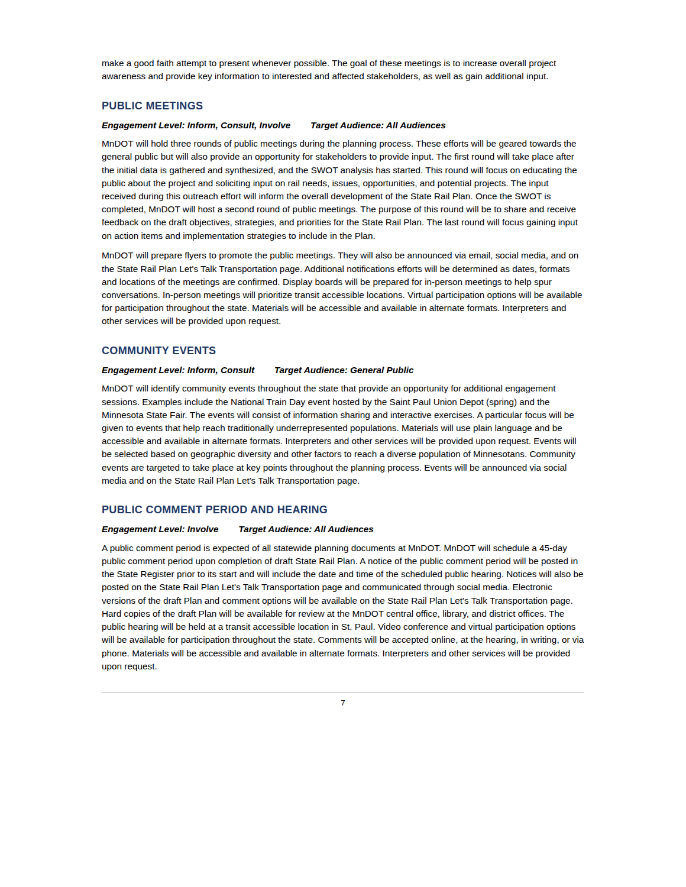make a good faith attempt to present whenever possible. The goal of these meetings is to increase overall project awareness and provide key information to interested and affected stakeholders, as well as gain additional input.
PUBLIC MEETINGS
Engagement Level: Inform, Consult, InvolveTarget Audience: All Audiences
MnDOT will hold three rounds of public meetings during the planning process. These efforts will be geared towards the general public but will also provide an opportunity for stakeholders to provide input. The first round will take place after the initial data is gathered and synthesized, and the SWOT analysis has started. This round will focus on educating the public about the project and soliciting input on rail needs, issues, opportunities, and potential projects. The input received during this outreach effort will inform the overall development of the State Rail Plan. Once the SWOT is completed, MnDOT will host a second round of public meetings. The purpose of this round will be to share and receive feedback on the draft objectives, strategies, and priorities for the State Rail Plan. The last round will focus gaining input on action items and implementation strategies to include in the Plan.
MnDOT will prepare flyers to promote the public meetings. They will also be announced via email, social media, and on the State Rail Plan Let's Talk Transportation page. Additional notifications efforts will be determined as dates, formats and locations of the meetings are confirmed. Display boards will be prepared for in-person meetings to help spur conversations. In-person meetings will prioritize transit accessible locations. Virtual participation options will be available for participation throughout the state. Materials will be accessible and available in alternate formats. Interpreters and other services will be provided upon request.
COMMUNITY EVENTS
Engagement Level: Inform, ConsultTarget Audience: General Public
MnDOT will identify community events throughout the state that provide an opportunity for additional engagement sessions. Examples include the National Train Day event hosted by the Saint Paul Union Depot (spring) and the Minnesota State Fair. The events will consist of information sharing and interactive exercises. A particular focus will be given to events that help reach traditionally underrepresented populations. Materials will use plain language and be accessible and available in alternate formats. Interpreters and other services will be provided upon request. Events will be selected based on geographic diversity and other factors to reach a diverse population of Minnesotans. Community events are targeted to take place at key points throughout the planning process. Events will be announced via social media and on the State Rail Plan Let's Talk Transportation page.
PUBLIC COMMENT PERIOD AND HEARING
Engagement Level: InvolveTarget Audience: All Audiences
A public comment period is expected of all statewide planning documents at MnDOT. MnDOT will schedule a 45-day public comment period upon completion of draft State Rail Plan. A notice of the public comment period will be posted in the State Register prior to its start and will include the date and time of the scheduled public hearing. Notices will also be posted on the State Rail Plan Let's Talk Transportation page and communicated through social media. Electronic versions of the draft Plan and comment options will be available on the State Rail Plan Let's Talk Transportation page. Hard copies of the draft Plan will be available for review at the MnDOT central office, library, and district offices. The public hearing will be held at a transit accessible location in St. Paul. Video conference and virtual participation options will be available for participation throughout the state. Comments will be accepted online, at the hearing, in writing, or via phone. Materials will be accessible and available in alternate formats. Interpreters and other services will be provided upon request.
7